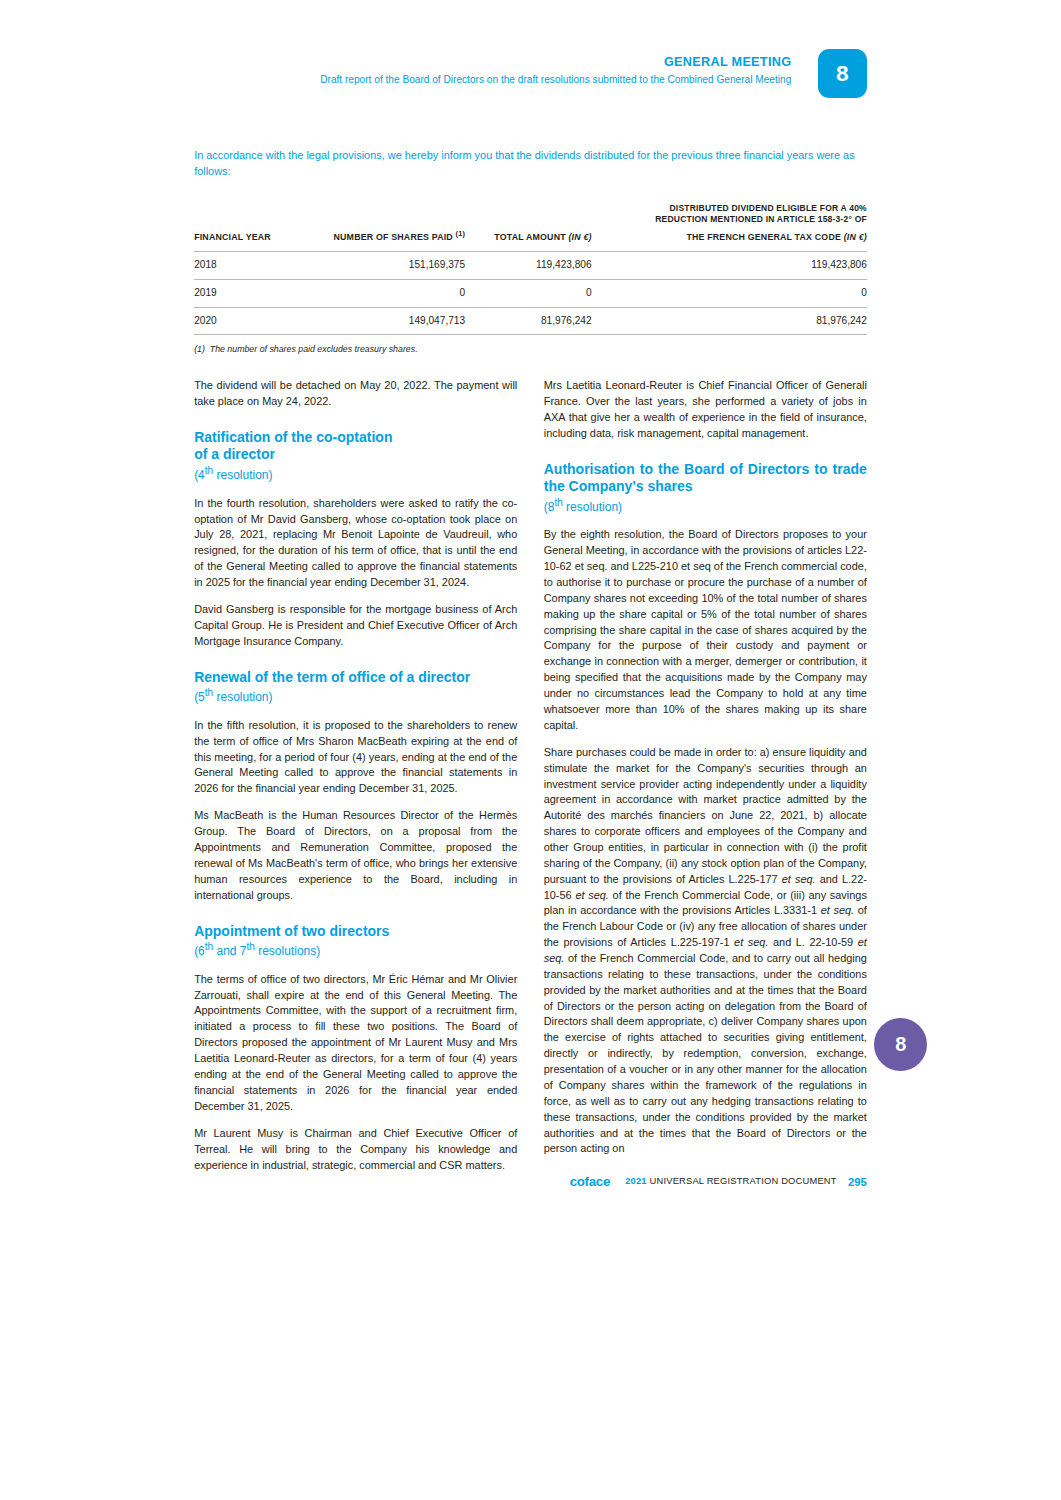8
GENERAL MEETING
Draft report of the Board of Directors on the draft resolutions submitted to the Combined General Meeting
In accordance with the legal provisions, we hereby inform you that the dividends distributed for the previous three financial years were as follows:
| | | | DISTRIBUTED DIVIDEND ELIGIBLE FOR A 40% REDUCTION MENTIONED IN ARTICLE 158-3-2° OF |
| --- | --- | --- | --- |
| FINANCIAL YEAR | NUMBER OF SHARES PAID (1) | TOTAL AMOUNT (in €) | THE FRENCH GENERAL TAX CODE (in €) |
| 2018 | 151,169,375 | 119,423,806 | 119,423,806 |
| 2019 | 0 | 0 | 0 |
| 2020 | 149,047,713 | 81,976,242 | 81,976,242 |
(1) The number of shares paid excludes treasury shares.
The dividend will be detached on May 20, 2022. The payment will take place on May 24, 2022.
Ratification of the co-optation
of a director
(4th resolution)
In the fourth resolution, shareholders were asked to ratify the co-optation of Mr David Gansberg, whose co-optation took place on July 28, 2021, replacing Mr Benoit Lapointe de Vaudreuil, who resigned, for the duration of his term of office, that is until the end of the General Meeting called to approve the financial statements in 2025 for the financial year ending December 31, 2024.
David Gansberg is responsible for the mortgage business of Arch Capital Group. He is President and Chief Executive Officer of Arch Mortgage Insurance Company.
Renewal of the term of office of a director
(5th resolution)
In the fifth resolution, it is proposed to the shareholders to renew the term of office of Mrs Sharon MacBeath expiring at the end of this meeting, for a period of four (4) years, ending at the end of the General Meeting called to approve the financial statements in 2026 for the financial year ending December 31, 2025.
Ms MacBeath is the Human Resources Director of the Hermès Group. The Board of Directors, on a proposal from the Appointments and Remuneration Committee, proposed the renewal of Ms MacBeath's term of office, who brings her extensive human resources experience to the Board, including in international groups.
Appointment of two directors
(6th and 7th resolutions)
The terms of office of two directors, Mr Éric Hémar and Mr Olivier Zarrouati, shall expire at the end of this General Meeting. The Appointments Committee, with the support of a recruitment firm, initiated a process to fill these two positions. The Board of Directors proposed the appointment of Mr Laurent Musy and Mrs Laetitia Leonard-Reuter as directors, for a term of four (4) years ending at the end of the General Meeting called to approve the financial statements in 2026 for the financial year ended December 31, 2025.
Mr Laurent Musy is Chairman and Chief Executive Officer of Terreal. He will bring to the Company his knowledge and experience in industrial, strategic, commercial and CSR matters.
Mrs Laetitia Leonard-Reuter is Chief Financial Officer of Generali France. Over the last years, she performed a variety of jobs in AXA that give her a wealth of experience in the field of insurance, including data, risk management, capital management.
Authorisation to the Board of Directors to trade the Company's shares
(8th resolution)
By the eighth resolution, the Board of Directors proposes to your General Meeting, in accordance with the provisions of articles L22-10-62 et seq. and L225-210 et seq of the French commercial code, to authorise it to purchase or procure the purchase of a number of Company shares not exceeding 10% of the total number of shares making up the share capital or 5% of the total number of shares comprising the share capital in the case of shares acquired by the Company for the purpose of their custody and payment or exchange in connection with a merger, demerger or contribution, it being specified that the acquisitions made by the Company may under no circumstances lead the Company to hold at any time whatsoever more than 10% of the shares making up its share capital.
Share purchases could be made in order to: a) ensure liquidity and stimulate the market for the Company's securities through an investment service provider acting independently under a liquidity agreement in accordance with market practice admitted by the Autorité des marchés financiers on June 22, 2021, b) allocate shares to corporate officers and employees of the Company and other Group entities, in particular in connection with (i) the profit sharing of the Company, (ii) any stock option plan of the Company, pursuant to the provisions of Articles L.225-177 et seq. and L.22-10-56 et seq. of the French Commercial Code, or (iii) any savings plan in accordance with the provisions Articles L.3331-1 et seq. of the French Labour Code or (iv) any free allocation of shares under the provisions of Articles L.225-197-1 et seq. and L. 22-10-59 et seq. of the French Commercial Code, and to carry out all hedging transactions relating to these transactions, under the conditions provided by the market authorities and at the times that the Board of Directors or the person acting on delegation from the Board of Directors shall deem appropriate, c) deliver Company shares upon the exercise of rights attached to securities giving entitlement, directly or indirectly, by redemption, conversion, exchange, presentation of a voucher or in any other manner for the allocation of Company shares within the framework of the regulations in force, as well as to carry out any hedging transactions relating to these transactions, under the conditions provided by the market authorities and at the times that the Board of Directors or the person acting on
8
coface 2021 UNIVERSAL REGISTRATION DOCUMENT 295